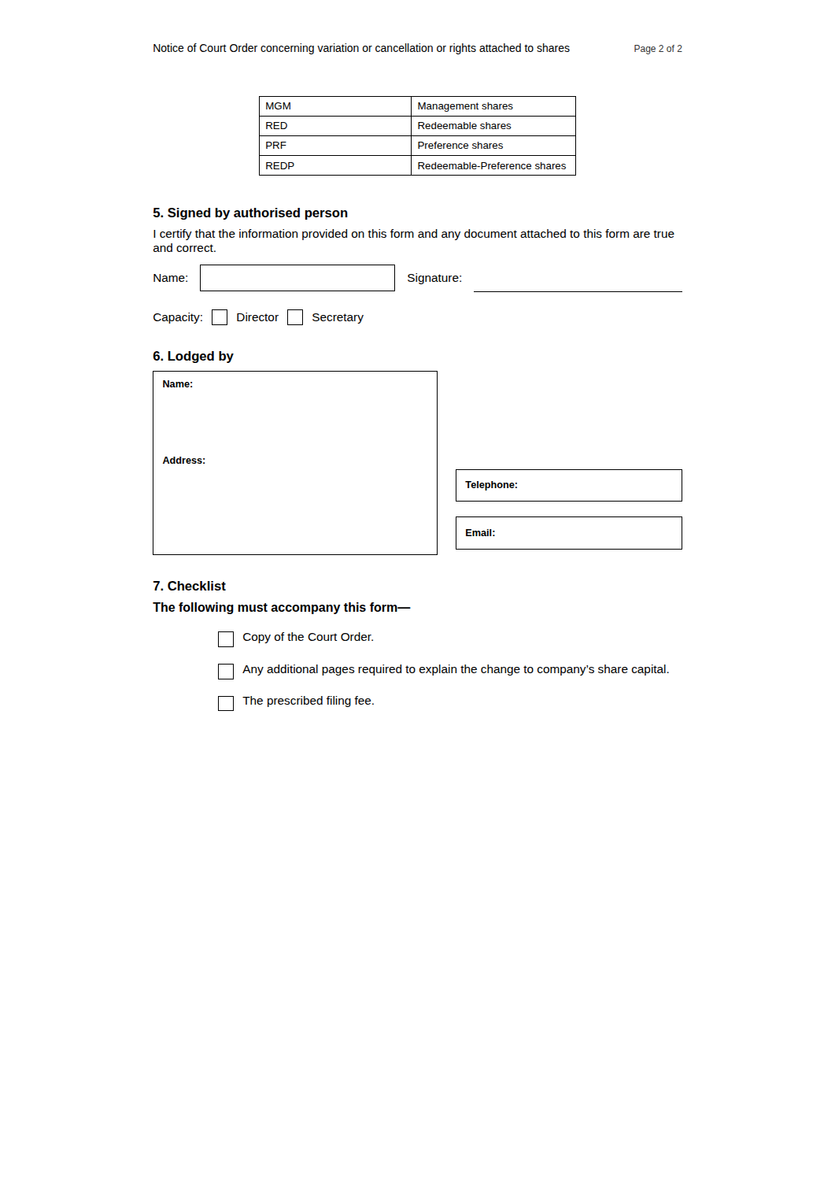Notice of Court Order concerning variation or cancellation or rights attached to shares
Page 2 of 2
| MGM | Management shares |
| RED | Redeemable shares |
| PRF | Preference shares |
| REDP | Redeemable-Preference shares |
5. Signed by authorised person
I certify that the information provided on this form and any document attached to this form are true and correct.
Name: Signature:
Capacity: Director Secretary
6. Lodged by
Name:
Address:
Telephone:
Email:
7. Checklist
The following must accompany this form—
Copy of the Court Order.
Any additional pages required to explain the change to company’s share capital.
The prescribed filing fee.